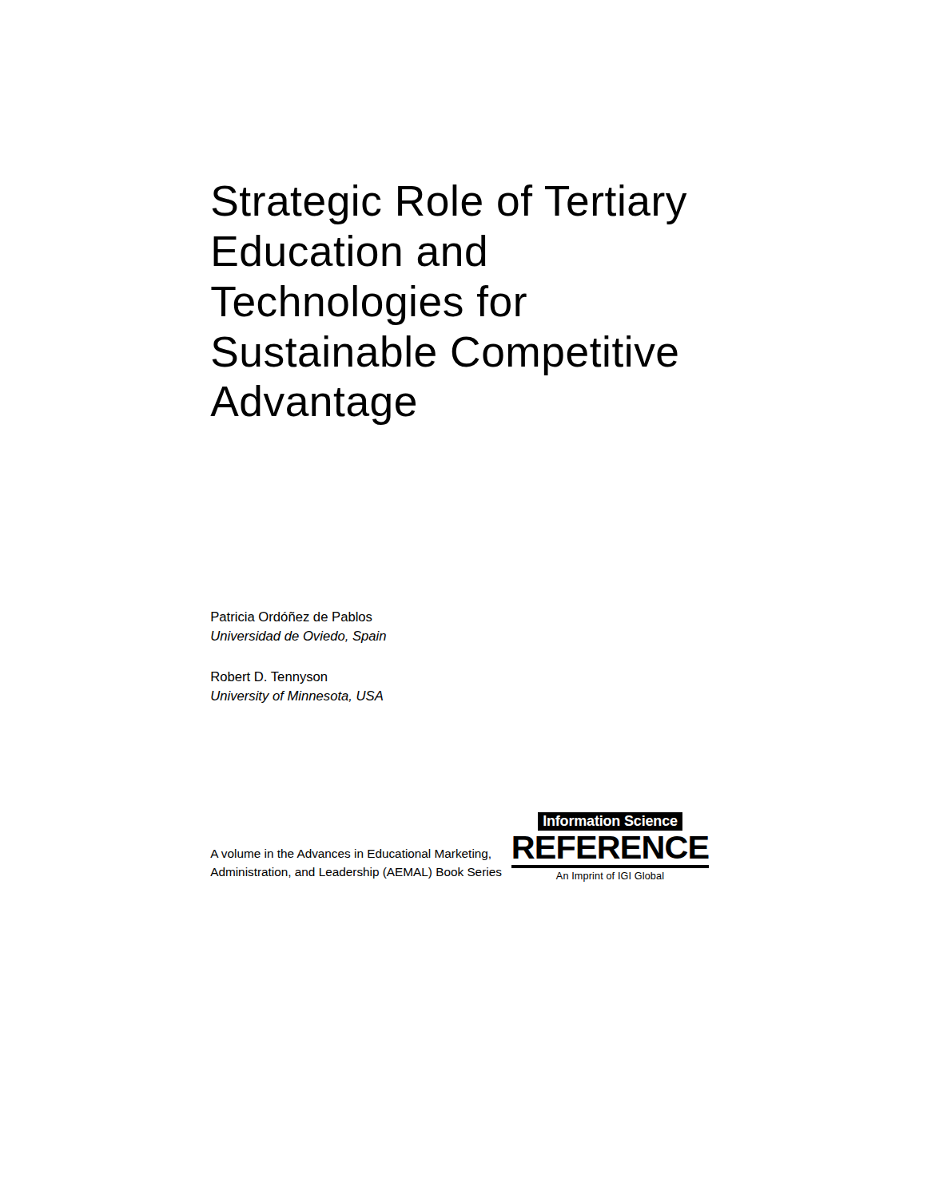Strategic Role of Tertiary Education and Technologies for Sustainable Competitive Advantage
Patricia Ordóñez de Pablos Universidad de Oviedo, Spain
Robert D. Tennyson University of Minnesota, USA
A volume in the Advances in Educational Marketing, Administration, and Leadership (AEMAL) Book Series
Information Science REFERENCE An Imprint of IGI Global